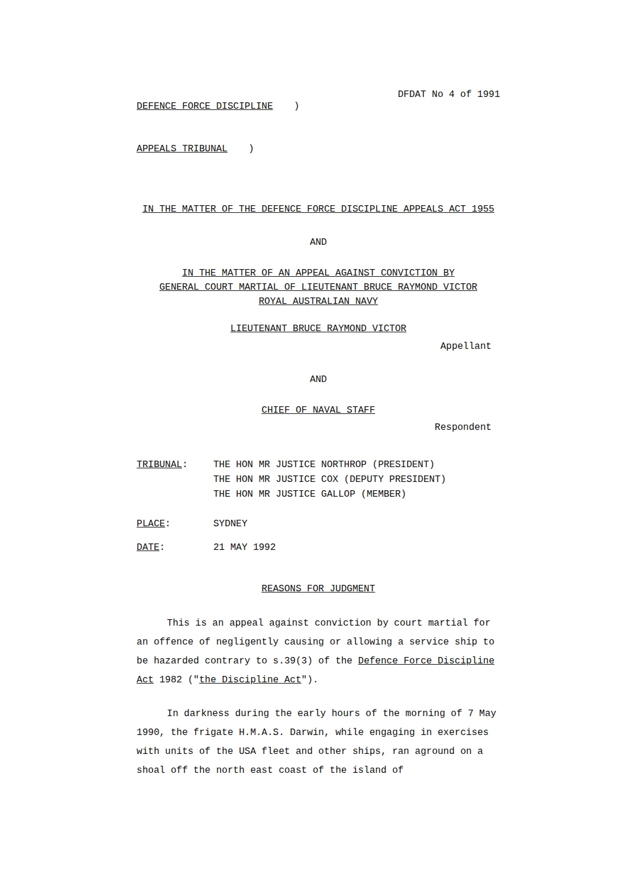DEFENCE FORCE DISCIPLINE)
APPEALS TRIBUNAL)
DFDAT No 4 of 1991
IN THE MATTER OF THE DEFENCE FORCE DISCIPLINE APPEALS ACT 1955
AND
IN THE MATTER OF AN APPEAL AGAINST CONVICTION BY
GENERAL COURT MARTIAL OF LIEUTENANT BRUCE RAYMOND VICTOR
ROYAL AUSTRALIAN NAVY
LIEUTENANT BRUCE RAYMOND VICTOR
Appellant
AND
CHIEF OF NAVAL STAFF
Respondent
TRIBUNAL:
THE HON MR JUSTICE NORTHROP (PRESIDENT) THE HON MR JUSTICE COX (DEPUTY PRESIDENT) THE HON MR JUSTICE GALLOP (MEMBER)
PLACE:
SYDNEY
DATE:
21 MAY 1992
REASONS FOR JUDGMENT
This is an appeal against conviction by court martial for an offence of negligently causing or allowing a service ship to be hazarded contrary to s.39(3) of the Defence Force Discipline Act 1982 ("the Discipline Act").
In darkness during the early hours of the morning of 7 May 1990, the frigate H.M.A.S. Darwin, while engaging in exercises with units of the USA fleet and other ships, ran aground on a shoal off the north east coast of the island of